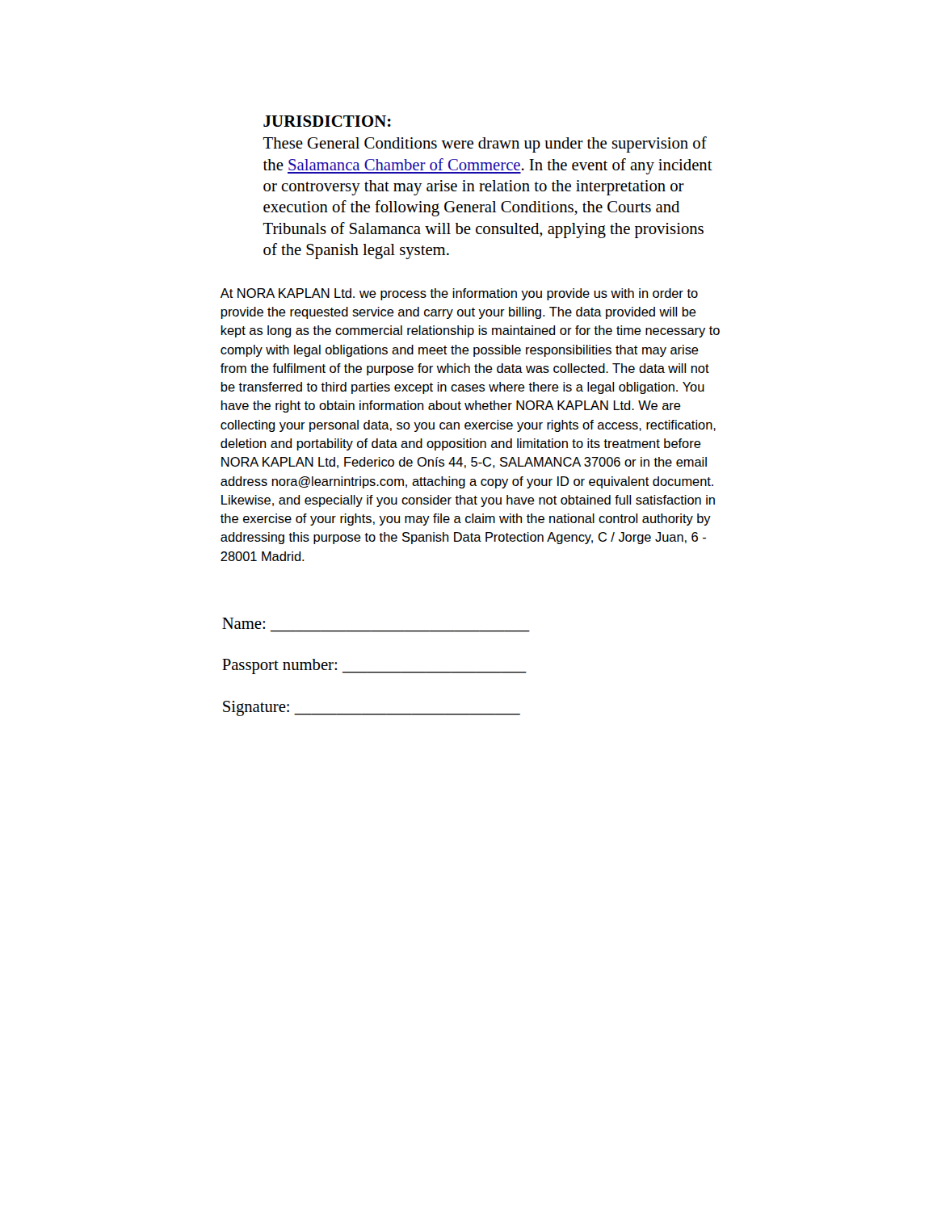JURISDICTION:
These General Conditions were drawn up under the supervision of the Salamanca Chamber of Commerce. In the event of any incident or controversy that may arise in relation to the interpretation or execution of the following General Conditions, the Courts and Tribunals of Salamanca will be consulted, applying the provisions of the Spanish legal system.
At NORA KAPLAN Ltd. we process the information you provide us with in order to provide the requested service and carry out your billing. The data provided will be kept as long as the commercial relationship is maintained or for the time necessary to comply with legal obligations and meet the possible responsibilities that may arise from the fulfilment of the purpose for which the data was collected. The data will not be transferred to third parties except in cases where there is a legal obligation. You have the right to obtain information about whether NORA KAPLAN Ltd. We are collecting your personal data, so you can exercise your rights of access, rectification, deletion and portability of data and opposition and limitation to its treatment before NORA KAPLAN Ltd, Federico de Onís 44, 5-C, SALAMANCA 37006 or in the email address nora@learnintrips.com, attaching a copy of your ID or equivalent document. Likewise, and especially if you consider that you have not obtained full satisfaction in the exercise of your rights, you may file a claim with the national control authority by addressing this purpose to the Spanish Data Protection Agency, C / Jorge Juan, 6 - 28001 Madrid.
Name: _______________________________
Passport number: ______________________
Signature: ___________________________